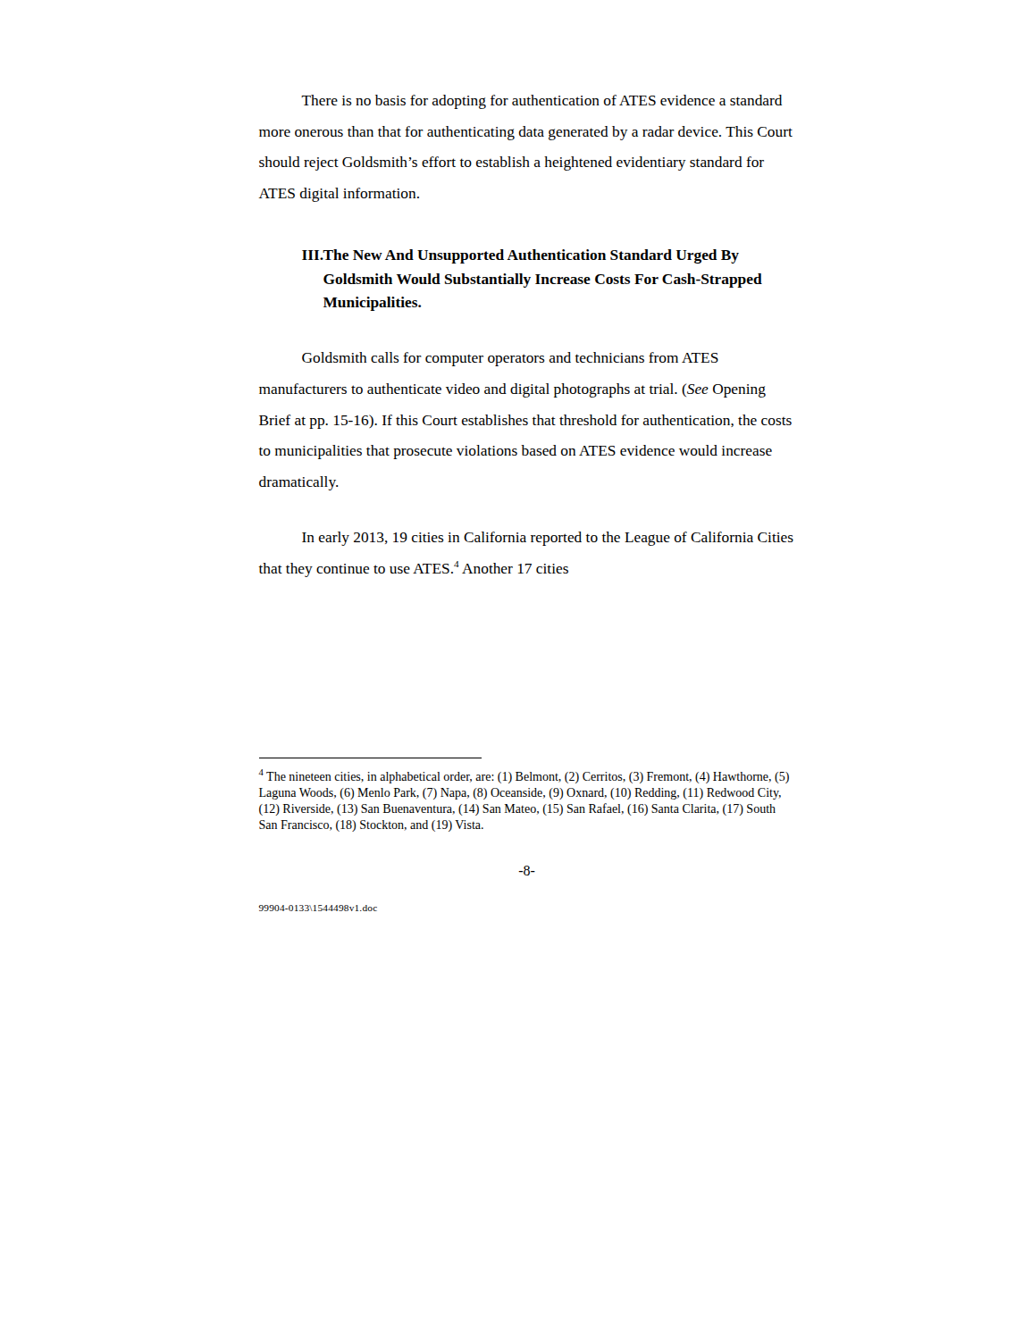There is no basis for adopting for authentication of ATES evidence a standard more onerous than that for authenticating data generated by a radar device. This Court should reject Goldsmith’s effort to establish a heightened evidentiary standard for ATES digital information.
III.
The New And Unsupported Authentication Standard Urged By Goldsmith Would Substantially Increase Costs For Cash-Strapped Municipalities.
Goldsmith calls for computer operators and technicians from ATES manufacturers to authenticate video and digital photographs at trial. (See Opening Brief at pp. 15-16). If this Court establishes that threshold for authentication, the costs to municipalities that prosecute violations based on ATES evidence would increase dramatically.
In early 2013, 19 cities in California reported to the League of California Cities that they continue to use ATES.4 Another 17 cities
4 The nineteen cities, in alphabetical order, are: (1) Belmont, (2) Cerritos, (3) Fremont, (4) Hawthorne, (5) Laguna Woods, (6) Menlo Park, (7) Napa, (8) Oceanside, (9) Oxnard, (10) Redding, (11) Redwood City, (12) Riverside, (13) San Buenaventura, (14) San Mateo, (15) San Rafael, (16) Santa Clarita, (17) South San Francisco, (18) Stockton, and (19) Vista.
-8-
99904-0133\1544498v1.doc